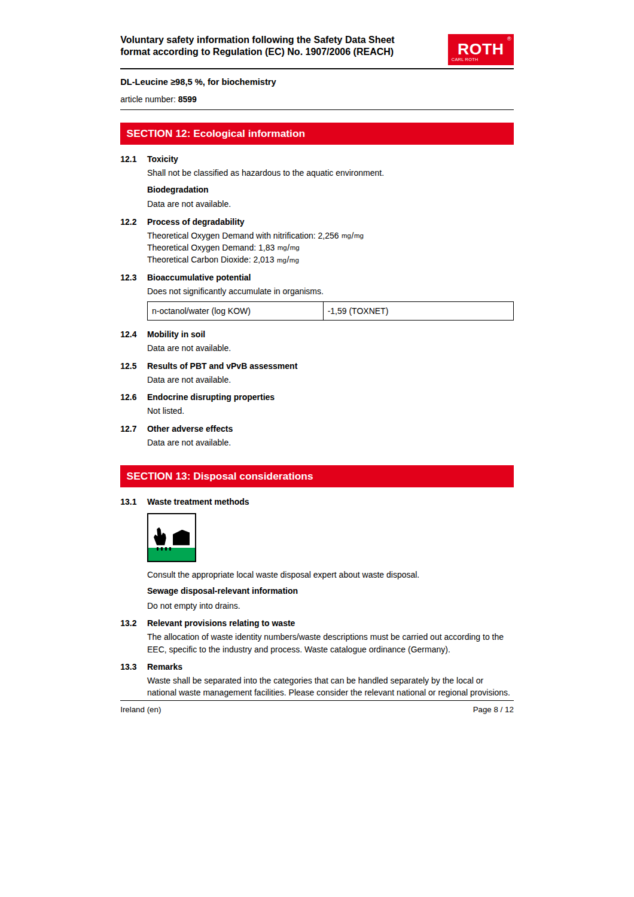Voluntary safety information following the Safety Data Sheet format according to Regulation (EC) No. 1907/2006 (REACH)
® ROTH CARL ROTH
DL-Leucine ≥98,5 %, for biochemistry
article number: 8599
SECTION 12: Ecological information
12.1
Toxicity
Shall not be classified as hazardous to the aquatic environment.
Biodegradation
Data are not available.
12.2
Process of degradability
Theoretical Oxygen Demand with nitrification: 2,256 mg/mg
Theoretical Oxygen Demand: 1,83 mg/mg
Theoretical Carbon Dioxide: 2,013 mg/mg
12.3
Bioaccumulative potential
Does not significantly accumulate in organisms.
| n-octanol/water (log KOW) | -1,59 (TOXNET) |
12.4
Mobility in soil
Data are not available.
12.5
Results of PBT and vPvB assessment
Data are not available.
12.6
Endocrine disrupting properties
Not listed.
12.7
Other adverse effects
Data are not available.
SECTION 13: Disposal considerations
13.1
Waste treatment methods
Consult the appropriate local waste disposal expert about waste disposal.
Sewage disposal-relevant information
Do not empty into drains.
13.2
Relevant provisions relating to waste
The allocation of waste identity numbers/waste descriptions must be carried out according to the EEC, specific to the industry and process. Waste catalogue ordinance (Germany).
13.3
Remarks
Waste shall be separated into the categories that can be handled separately by the local or national waste management facilities. Please consider the relevant national or regional provisions.
Ireland (en) Page 8 / 12